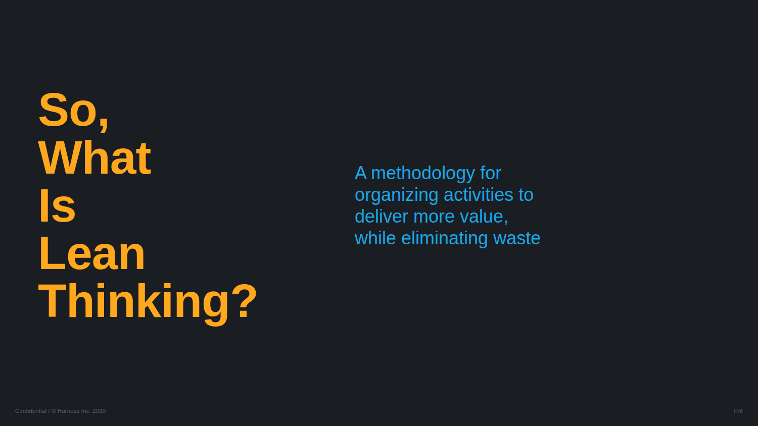So, What Is Lean Thinking?
A methodology for organizing activities to deliver more value, while eliminating waste
Confidential / © Harness Inc. 2020 P/8